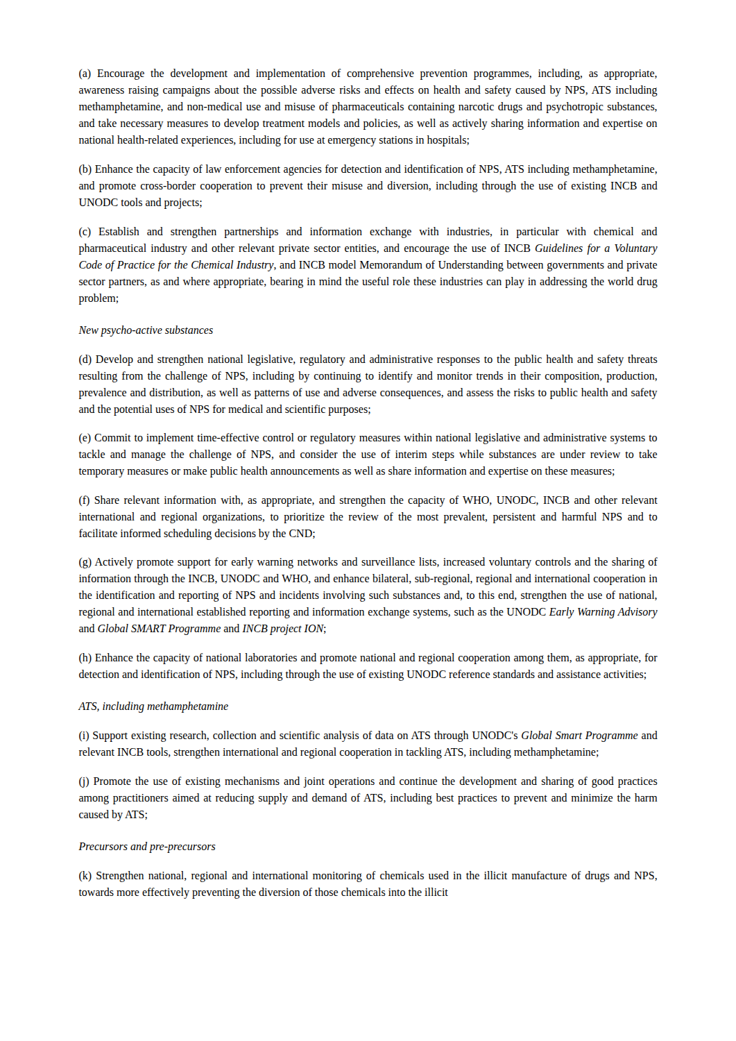(a) Encourage the development and implementation of comprehensive prevention programmes, including, as appropriate, awareness raising campaigns about the possible adverse risks and effects on health and safety caused by NPS, ATS including methamphetamine, and non-medical use and misuse of pharmaceuticals containing narcotic drugs and psychotropic substances, and take necessary measures to develop treatment models and policies, as well as actively sharing information and expertise on national health-related experiences, including for use at emergency stations in hospitals;
(b) Enhance the capacity of law enforcement agencies for detection and identification of NPS, ATS including methamphetamine, and promote cross-border cooperation to prevent their misuse and diversion, including through the use of existing INCB and UNODC tools and projects;
(c) Establish and strengthen partnerships and information exchange with industries, in particular with chemical and pharmaceutical industry and other relevant private sector entities, and encourage the use of INCB Guidelines for a Voluntary Code of Practice for the Chemical Industry, and INCB model Memorandum of Understanding between governments and private sector partners, as and where appropriate, bearing in mind the useful role these industries can play in addressing the world drug problem;
New psycho-active substances
(d) Develop and strengthen national legislative, regulatory and administrative responses to the public health and safety threats resulting from the challenge of NPS, including by continuing to identify and monitor trends in their composition, production, prevalence and distribution, as well as patterns of use and adverse consequences, and assess the risks to public health and safety and the potential uses of NPS for medical and scientific purposes;
(e) Commit to implement time-effective control or regulatory measures within national legislative and administrative systems to tackle and manage the challenge of NPS, and consider the use of interim steps while substances are under review to take temporary measures or make public health announcements as well as share information and expertise on these measures;
(f) Share relevant information with, as appropriate, and strengthen the capacity of WHO, UNODC, INCB and other relevant international and regional organizations, to prioritize the review of the most prevalent, persistent and harmful NPS and to facilitate informed scheduling decisions by the CND;
(g) Actively promote support for early warning networks and surveillance lists, increased voluntary controls and the sharing of information through the INCB, UNODC and WHO, and enhance bilateral, sub-regional, regional and international cooperation in the identification and reporting of NPS and incidents involving such substances and, to this end, strengthen the use of national, regional and international established reporting and information exchange systems, such as the UNODC Early Warning Advisory and Global SMART Programme and INCB project ION;
(h) Enhance the capacity of national laboratories and promote national and regional cooperation among them, as appropriate, for detection and identification of NPS, including through the use of existing UNODC reference standards and assistance activities;
ATS, including methamphetamine
(i) Support existing research, collection and scientific analysis of data on ATS through UNODC's Global Smart Programme and relevant INCB tools, strengthen international and regional cooperation in tackling ATS, including methamphetamine;
(j) Promote the use of existing mechanisms and joint operations and continue the development and sharing of good practices among practitioners aimed at reducing supply and demand of ATS, including best practices to prevent and minimize the harm caused by ATS;
Precursors and pre-precursors
(k) Strengthen national, regional and international monitoring of chemicals used in the illicit manufacture of drugs and NPS, towards more effectively preventing the diversion of those chemicals into the illicit